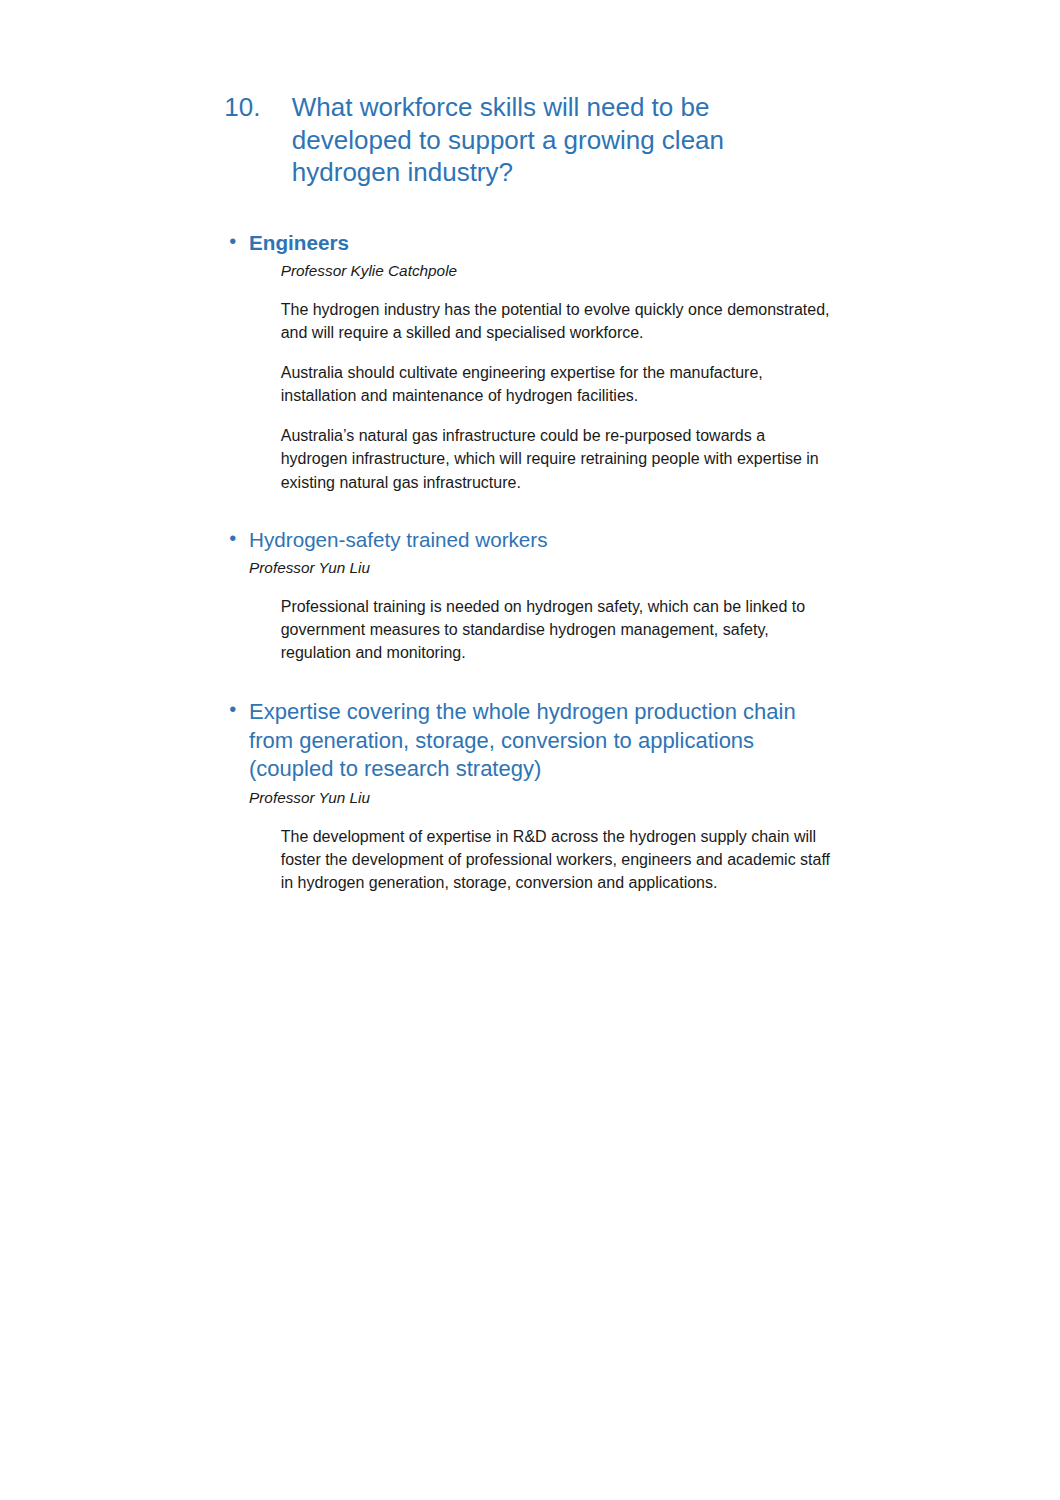10. What workforce skills will need to be developed to support a growing clean hydrogen industry?
Engineers
Professor Kylie Catchpole
The hydrogen industry has the potential to evolve quickly once demonstrated, and will require a skilled and specialised workforce.
Australia should cultivate engineering expertise for the manufacture, installation and maintenance of hydrogen facilities.
Australia’s natural gas infrastructure could be re-purposed towards a hydrogen infrastructure, which will require retraining people with expertise in existing natural gas infrastructure.
Hydrogen-safety trained workers
Professor Yun Liu
Professional training is needed on hydrogen safety, which can be linked to government measures to standardise hydrogen management, safety, regulation and monitoring.
Expertise covering the whole hydrogen production chain from generation, storage, conversion to applications (coupled to research strategy)
Professor Yun Liu
The development of expertise in R&D across the hydrogen supply chain will foster the development of professional workers, engineers and academic staff in hydrogen generation, storage, conversion and applications.